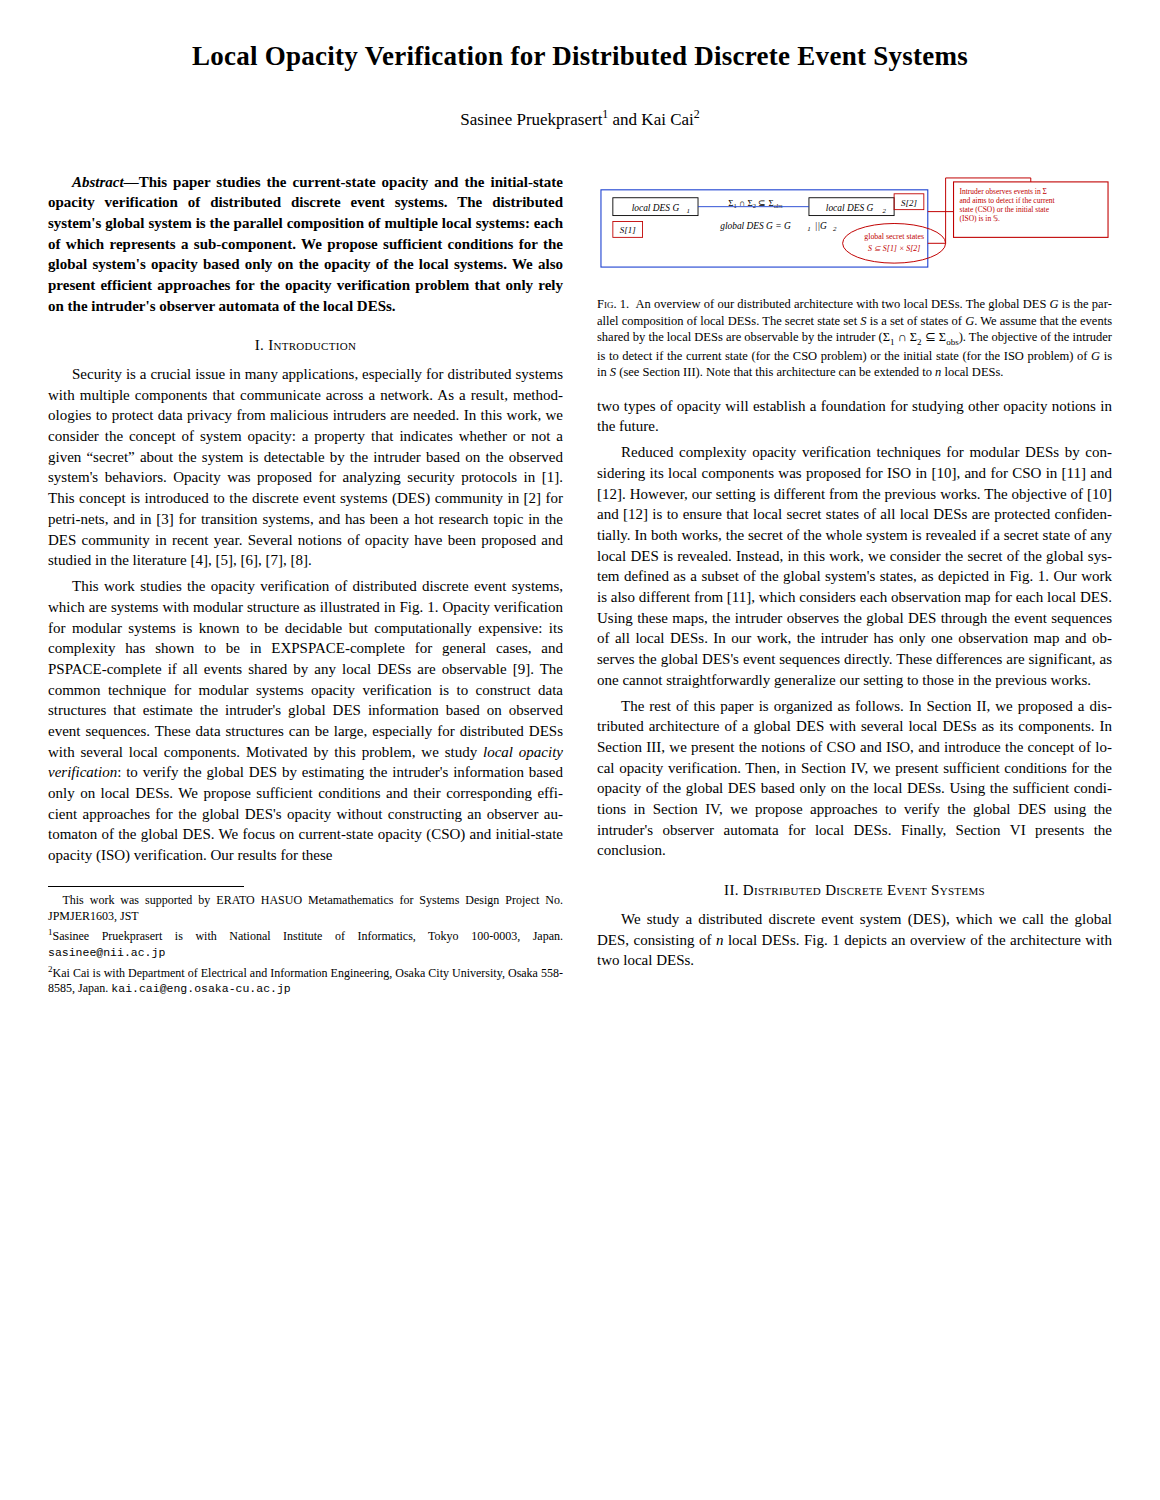Local Opacity Verification for Distributed Discrete Event Systems
Sasinee Pruekprasert1 and Kai Cai2
Abstract—This paper studies the current-state opacity and the initial-state opacity verification of distributed discrete event systems. The distributed system's global system is the parallel composition of multiple local systems: each of which represents a sub-component. We propose sufficient conditions for the global system's opacity based only on the opacity of the local systems. We also present efficient approaches for the opacity verification problem that only rely on the intruder's observer automata of the local DESs.
I. Introduction
Security is a crucial issue in many applications, especially for distributed systems with multiple components that communicate across a network. As a result, methodologies to protect data privacy from malicious intruders are needed. In this work, we consider the concept of system opacity: a property that indicates whether or not a given “secret” about the system is detectable by the intruder based on the observed system's behaviors. Opacity was proposed for analyzing security protocols in [1]. This concept is introduced to the discrete event systems (DES) community in [2] for petri-nets, and in [3] for transition systems, and has been a hot research topic in the DES community in recent year. Several notions of opacity have been proposed and studied in the literature [4], [5], [6], [7], [8].
This work studies the opacity verification of distributed discrete event systems, which are systems with modular structure as illustrated in Fig. 1. Opacity verification for modular systems is known to be decidable but computationally expensive: its complexity has shown to be in EXPSPACE-complete for general cases, and PSPACE-complete if all events shared by any local DESs are observable [9]. The common technique for modular systems opacity verification is to construct data structures that estimate the intruder's global DES information based on observed event sequences. These data structures can be large, especially for distributed DESs with several local components. Motivated by this problem, we study local opacity verification: to verify the global DES by estimating the intruder's information based only on local DESs. We propose sufficient conditions and their corresponding efficient approaches for the global DES's opacity without constructing an observer automaton of the global DES. We focus on current-state opacity (CSO) and initial-state opacity (ISO) verification. Our results for these
This work was supported by ERATO HASUO Metamathematics for Systems Design Project No. JPMJER1603, JST
1Sasinee Pruekprasert is with National Institute of Informatics, Tokyo 100-0003, Japan. sasinee@nii.ac.jp
2Kai Cai is with Department of Electrical and Information Engineering, Osaka City University, Osaka 558-8585, Japan. kai.cai@eng.osaka-cu.ac.jp
local DES G 1 S[1] Σ1 ∩ Σ2 ⊆ Σobs local DES G 2 S[2] global DES G = G 1 ||G 2 global secret states S ⊆ S[1] × S[2] Intruder observes events in Σ and aims to detect if the current state (CSO) or the initial state (ISO) is in 𝕊.
Fig. 1. An overview of our distributed architecture with two local DESs. The global DES G is the parallel composition of local DESs. The secret state set S is a set of states of G. We assume that the events shared by the local DESs are observable by the intruder (Σ1 ∩ Σ2 ⊆ Σobs). The objective of the intruder is to detect if the current state (for the CSO problem) or the initial state (for the ISO problem) of G is in S (see Section III). Note that this architecture can be extended to n local DESs.
two types of opacity will establish a foundation for studying other opacity notions in the future.
Reduced complexity opacity verification techniques for modular DESs by considering its local components was proposed for ISO in [10], and for CSO in [11] and [12]. However, our setting is different from the previous works. The objective of [10] and [12] is to ensure that local secret states of all local DESs are protected confidentially. In both works, the secret of the whole system is revealed if a secret state of any local DES is revealed. Instead, in this work, we consider the secret of the global system defined as a subset of the global system's states, as depicted in Fig. 1. Our work is also different from [11], which considers each observation map for each local DES. Using these maps, the intruder observes the global DES through the event sequences of all local DESs. In our work, the intruder has only one observation map and observes the global DES's event sequences directly. These differences are significant, as one cannot straightforwardly generalize our setting to those in the previous works.
The rest of this paper is organized as follows. In Section II, we proposed a distributed architecture of a global DES with several local DESs as its components. In Section III, we present the notions of CSO and ISO, and introduce the concept of local opacity verification. Then, in Section IV, we present sufficient conditions for the opacity of the global DES based only on the local DESs. Using the sufficient conditions in Section IV, we propose approaches to verify the global DES using the intruder's observer automata for local DESs. Finally, Section VI presents the conclusion.
II. Distributed Discrete Event Systems
We study a distributed discrete event system (DES), which we call the global DES, consisting of n local DESs. Fig. 1 depicts an overview of the architecture with two local DESs.